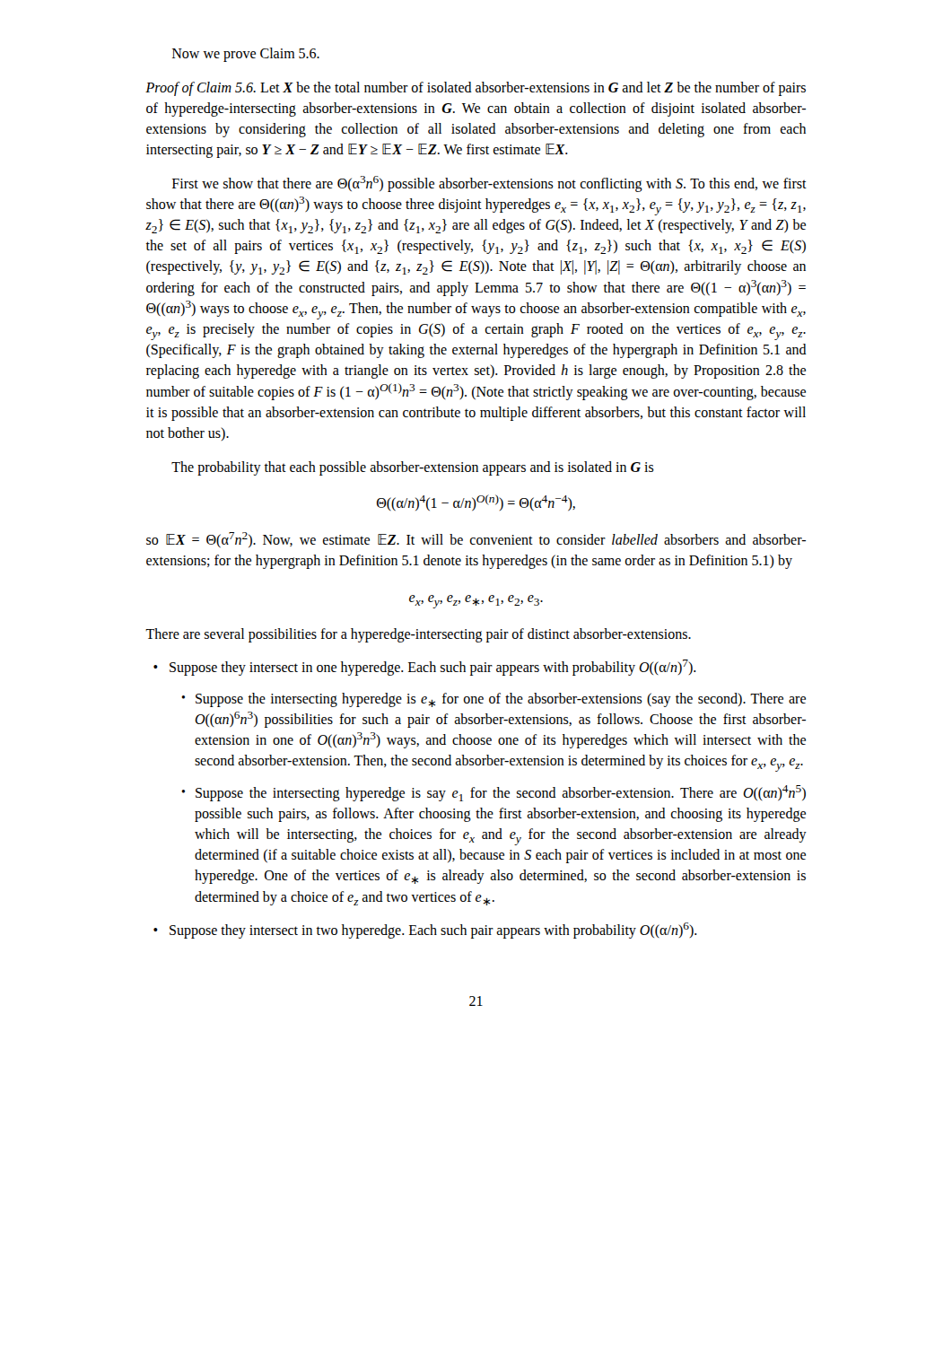Now we prove Claim 5.6.
Proof of Claim 5.6. Let X be the total number of isolated absorber-extensions in G and let Z be the number of pairs of hyperedge-intersecting absorber-extensions in G. We can obtain a collection of disjoint isolated absorber-extensions by considering the collection of all isolated absorber-extensions and deleting one from each intersecting pair, so Y ≥ X − Z and 𝔼Y ≥ 𝔼X − 𝔼Z. We first estimate 𝔼X.
First we show that there are Θ(α3n6) possible absorber-extensions not conflicting with S. To this end, we first show that there are Θ((αn)3) ways to choose three disjoint hyperedges ex = {x, x1, x2}, ey = {y, y1, y2}, ez = {z, z1, z2} ∈ E(S), such that {x1, y2}, {y1, z2} and {z1, x2} are all edges of G(S). Indeed, let X (respectively, Y and Z) be the set of all pairs of vertices {x1, x2} (respectively, {y1, y2} and {z1, z2}) such that {x, x1, x2} ∈ E(S) (respectively, {y, y1, y2} ∈ E(S) and {z, z1, z2} ∈ E(S)). Note that |X|, |Y|, |Z| = Θ(αn), arbitrarily choose an ordering for each of the constructed pairs, and apply Lemma 5.7 to show that there are Θ((1 − α)3(αn)3) = Θ((αn)3) ways to choose ex, ey, ez. Then, the number of ways to choose an absorber-extension compatible with ex, ey, ez is precisely the number of copies in G(S) of a certain graph F rooted on the vertices of ex, ey, ez. (Specifically, F is the graph obtained by taking the external hyperedges of the hypergraph in Definition 5.1 and replacing each hyperedge with a triangle on its vertex set). Provided h is large enough, by Proposition 2.8 the number of suitable copies of F is (1 − α)O(1)n3 = Θ(n3). (Note that strictly speaking we are over-counting, because it is possible that an absorber-extension can contribute to multiple different absorbers, but this constant factor will not bother us).
The probability that each possible absorber-extension appears and is isolated in G is
Θ((α/n)4(1 − α/n)O(n)) = Θ(α4n−4),
so 𝔼X = Θ(α7n2). Now, we estimate 𝔼Z. It will be convenient to consider labelled absorbers and absorber-extensions; for the hypergraph in Definition 5.1 denote its hyperedges (in the same order as in Definition 5.1) by
ex, ey, ez, e∗, e1, e2, e3.
There are several possibilities for a hyperedge-intersecting pair of distinct absorber-extensions.
Suppose they intersect in one hyperedge. Each such pair appears with probability O((α/n)7).
Suppose the intersecting hyperedge is e∗ for one of the absorber-extensions (say the second). There are O((αn)6n3) possibilities for such a pair of absorber-extensions, as follows. Choose the first absorber-extension in one of O((αn)3n3) ways, and choose one of its hyperedges which will intersect with the second absorber-extension. Then, the second absorber-extension is determined by its choices for ex, ey, ez.
Suppose the intersecting hyperedge is say e1 for the second absorber-extension. There are O((αn)4n5) possible such pairs, as follows. After choosing the first absorber-extension, and choosing its hyperedge which will be intersecting, the choices for ex and ey for the second absorber-extension are already determined (if a suitable choice exists at all), because in S each pair of vertices is included in at most one hyperedge. One of the vertices of e∗ is already also determined, so the second absorber-extension is determined by a choice of ez and two vertices of e∗.
Suppose they intersect in two hyperedge. Each such pair appears with probability O((α/n)6).
21